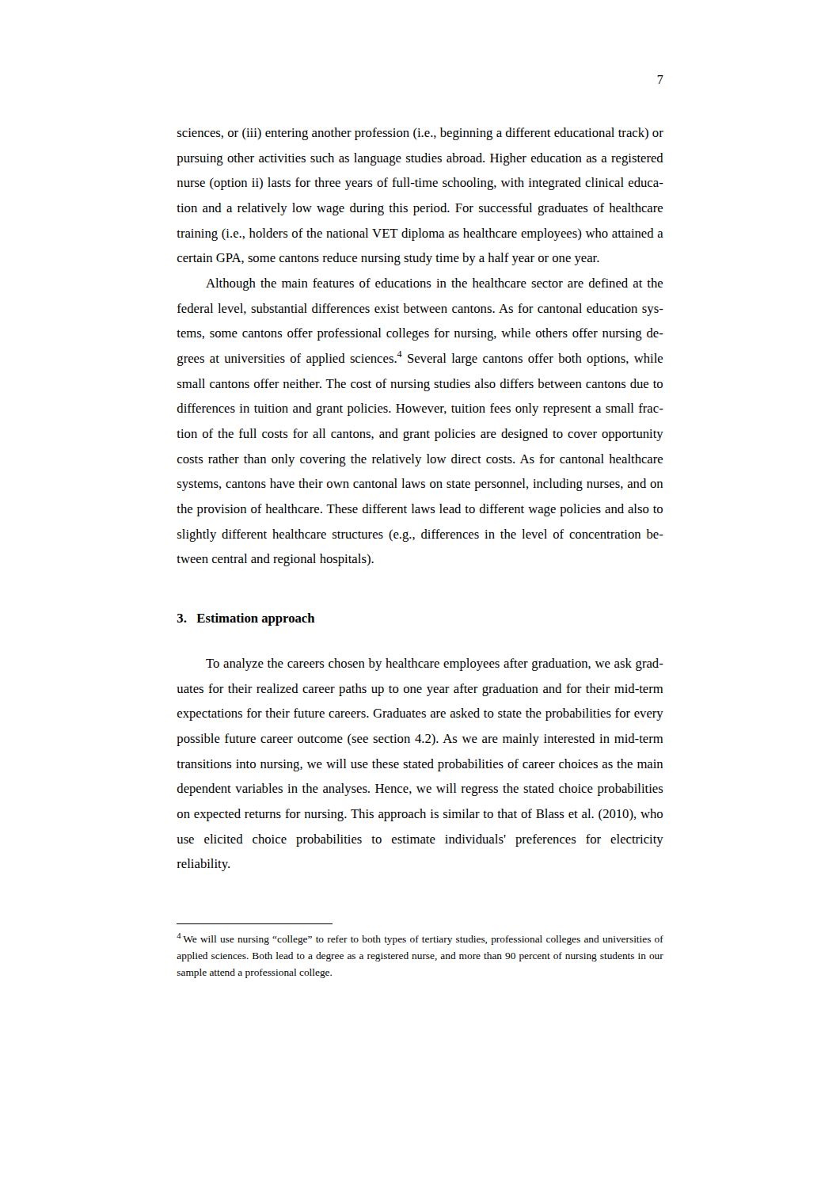7
sciences, or (iii) entering another profession (i.e., beginning a different educational track) or pursuing other activities such as language studies abroad. Higher education as a registered nurse (option ii) lasts for three years of full-time schooling, with integrated clinical education and a relatively low wage during this period. For successful graduates of healthcare training (i.e., holders of the national VET diploma as healthcare employees) who attained a certain GPA, some cantons reduce nursing study time by a half year or one year.
Although the main features of educations in the healthcare sector are defined at the federal level, substantial differences exist between cantons. As for cantonal education systems, some cantons offer professional colleges for nursing, while others offer nursing degrees at universities of applied sciences.4 Several large cantons offer both options, while small cantons offer neither. The cost of nursing studies also differs between cantons due to differences in tuition and grant policies. However, tuition fees only represent a small fraction of the full costs for all cantons, and grant policies are designed to cover opportunity costs rather than only covering the relatively low direct costs. As for cantonal healthcare systems, cantons have their own cantonal laws on state personnel, including nurses, and on the provision of healthcare. These different laws lead to different wage policies and also to slightly different healthcare structures (e.g., differences in the level of concentration between central and regional hospitals).
3. Estimation approach
To analyze the careers chosen by healthcare employees after graduation, we ask graduates for their realized career paths up to one year after graduation and for their mid-term expectations for their future careers. Graduates are asked to state the probabilities for every possible future career outcome (see section 4.2). As we are mainly interested in mid-term transitions into nursing, we will use these stated probabilities of career choices as the main dependent variables in the analyses. Hence, we will regress the stated choice probabilities on expected returns for nursing. This approach is similar to that of Blass et al. (2010), who use elicited choice probabilities to estimate individuals' preferences for electricity reliability.
4We will use nursing “college” to refer to both types of tertiary studies, professional colleges and universities of applied sciences. Both lead to a degree as a registered nurse, and more than 90 percent of nursing students in our sample attend a professional college.